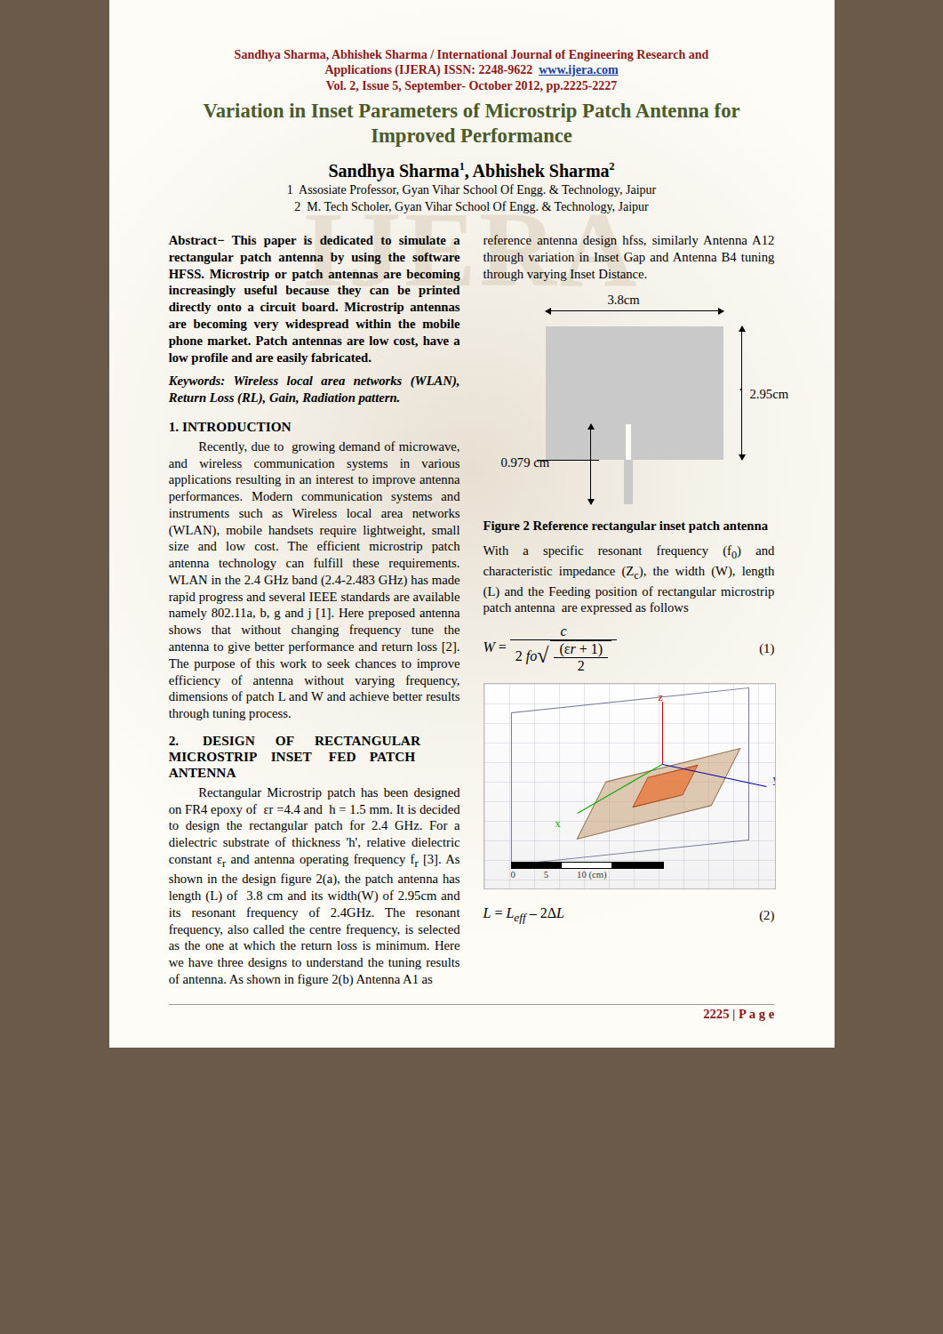IJERA
Sandhya Sharma, Abhishek Sharma / International Journal of Engineering Research and
Applications (IJERA) ISSN: 2248-9622 www.ijera.com
Vol. 2, Issue 5, September- October 2012, pp.2225-2227
Variation in Inset Parameters of Microstrip Patch Antenna for Improved Performance
Sandhya Sharma1, Abhishek Sharma2
1 Assosiate Professor, Gyan Vihar School Of Engg. & Technology, Jaipur
2 M. Tech Scholer, Gyan Vihar School Of Engg. & Technology, Jaipur
Abstract− This paper is dedicated to simulate a rectangular patch antenna by using the software HFSS. Microstrip or patch antennas are becoming increasingly useful because they can be printed directly onto a circuit board. Microstrip antennas are becoming very widespread within the mobile phone market. Patch antennas are low cost, have a low profile and are easily fabricated.
Keywords: Wireless local area networks (WLAN), Return Loss (RL), Gain, Radiation pattern.
1. Introduction
Recently, due to growing demand of microwave, and wireless communication systems in various applications resulting in an interest to improve antenna performances. Modern communication systems and instruments such as Wireless local area networks (WLAN), mobile handsets require lightweight, small size and low cost. The efficient microstrip patch antenna technology can fulfill these requirements. WLAN in the 2.4 GHz band (2.4-2.483 GHz) has made rapid progress and several IEEE standards are available namely 802.11a, b, g and j [1]. Here preposed antenna shows that without changing frequency tune the antenna to give better performance and return loss [2]. The purpose of this work to seek chances to improve efficiency of antenna without varying frequency, dimensions of patch L and W and achieve better results through tuning process.
2. Design of Rectangular Microstrip Inset Fed Patch Antenna
Rectangular Microstrip patch has been designed on FR4 epoxy of εr =4.4 and h = 1.5 mm. It is decided to design the rectangular patch for 2.4 GHz. For a dielectric substrate of thickness 'h', relative dielectric constant εr and antenna operating frequency fr [3]. As shown in the design figure 2(a), the patch antenna has length (L) of 3.8 cm and its width(W) of 2.95cm and its resonant frequency of 2.4GHz. The resonant frequency, also called the centre frequency, is selected as the one at which the return loss is minimum. Here we have three designs to understand the tuning results of antenna. As shown in figure 2(b) Antenna A1 as
reference antenna design hfss, similarly Antenna A12 through variation in Inset Gap and Antenna B4 tuning through varying Inset Distance.
3.8cm
.
2.95cm
0.979 cm
Figure 2 Reference rectangular inset patch antenna
With a specific resonant frequency (f0) and characteristic impedance (Zc), the width (W), length (L) and the Feeding position of rectangular microstrip patch antenna are expressed as follows
W = c 2 fo√(εr + 1) 2 (1)
z
y
x
0 5 10 (cm)
L = Leff – 2ΔL (2)
2225 | P a g e